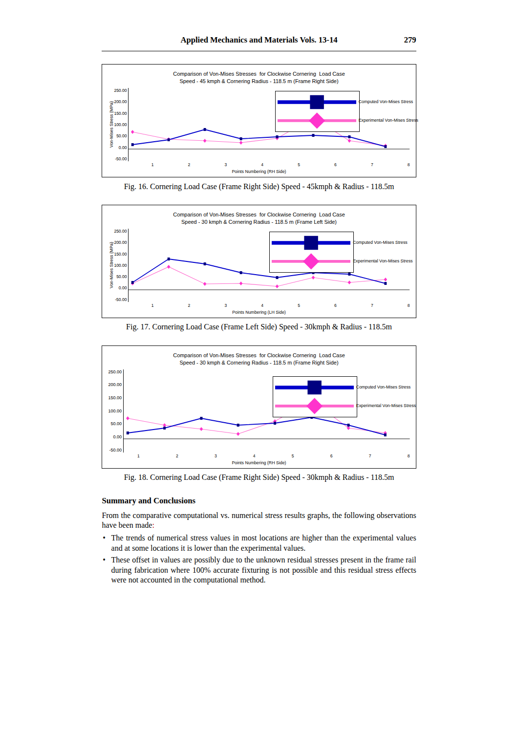Applied Mechanics and Materials Vols. 13-14 279
Comparison of Von-Mises Stresses for Clockwise Cornering Load Case
Speed - 45 kmph & Cornering Radius - 118.5 m (Frame Right Side)
Von-Mises Stress (MPa)
250.00 200.00 150.00 100.00 50.00 0.00 -50.00
Computed Von-Mises Stress
Experimental Von-Mises Stress
12345678
Points Numbering (RH Side)
Fig. 16. Cornering Load Case (Frame Right Side) Speed - 45kmph & Radius - 118.5m
Comparison of Von-Mises Stresses for Clockwise Cornering Load Case
Speed - 30 kmph & Cornering Radius - 118.5 m (Frame Left Side)
Von-Mises Stress (MPa)
250.00 200.00 150.00 100.00 50.00 0.00 -50.00
Computed Von-Mises Stress
Experimental Von-Mises Stress
12345678
Points Numbering (LH Side)
Fig. 17. Cornering Load Case (Frame Left Side) Speed - 30kmph & Radius - 118.5m
Comparison of Von-Mises Stresses for Clockwise Cornering Load Case
Speed - 30 kmph & Cornering Radius - 118.5 m (Frame Right Side)
250.00 200.00 150.00 100.00 50.00 0.00 -50.00
Computed Von-Mises Stress
Experimental Von-Mises Stress
12345678
Points Numbering (RH Side)
Fig. 18. Cornering Load Case (Frame Right Side) Speed - 30kmph & Radius - 118.5m
Summary and Conclusions
From the comparative computational vs. numerical stress results graphs, the following observations have been made:
The trends of numerical stress values in most locations are higher than the experimental values and at some locations it is lower than the experimental values.
These offset in values are possibly due to the unknown residual stresses present in the frame rail during fabrication where 100% accurate fixturing is not possible and this residual stress effects were not accounted in the computational method.